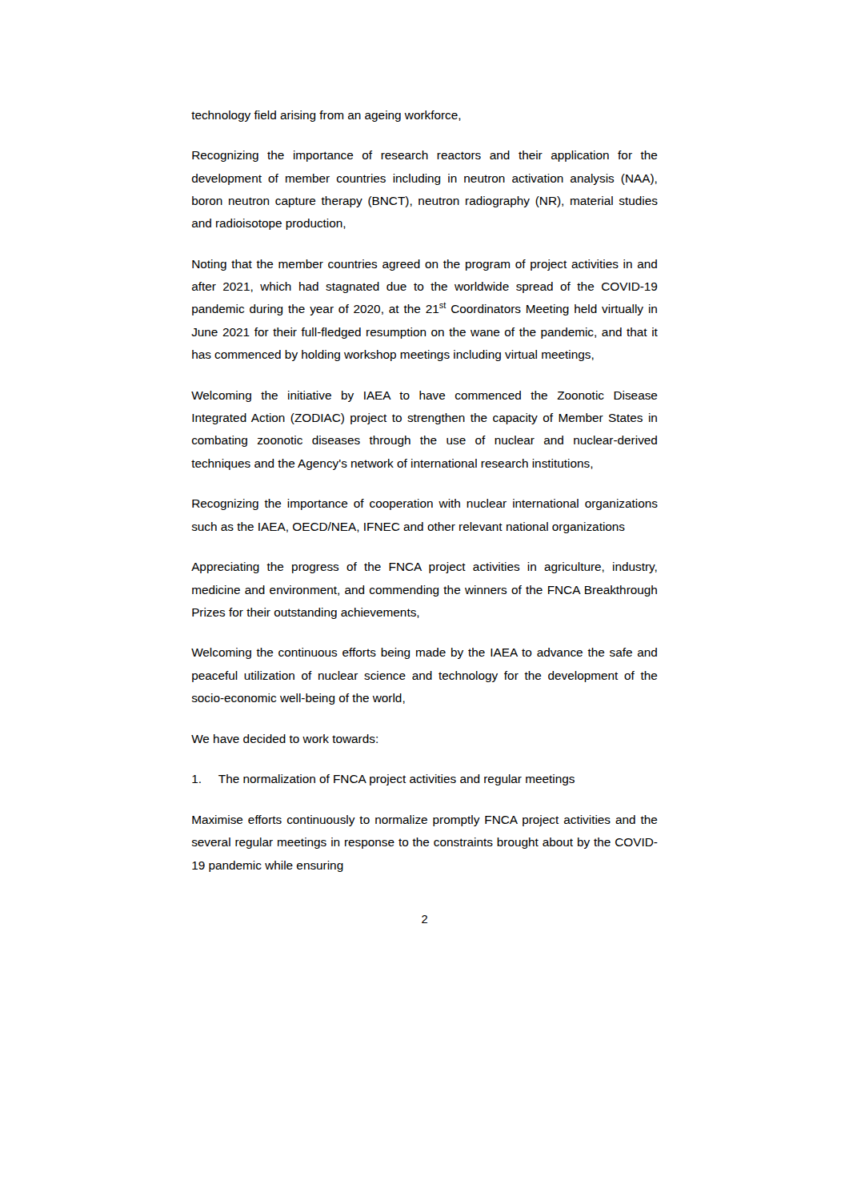technology field arising from an ageing workforce,
Recognizing the importance of research reactors and their application for the development of member countries including in neutron activation analysis (NAA), boron neutron capture therapy (BNCT), neutron radiography (NR), material studies and radioisotope production,
Noting that the member countries agreed on the program of project activities in and after 2021, which had stagnated due to the worldwide spread of the COVID-19 pandemic during the year of 2020, at the 21st Coordinators Meeting held virtually in June 2021 for their full-fledged resumption on the wane of the pandemic, and that it has commenced by holding workshop meetings including virtual meetings,
Welcoming the initiative by IAEA to have commenced the Zoonotic Disease Integrated Action (ZODIAC) project to strengthen the capacity of Member States in combating zoonotic diseases through the use of nuclear and nuclear-derived techniques and the Agency's network of international research institutions,
Recognizing the importance of cooperation with nuclear international organizations such as the IAEA, OECD/NEA, IFNEC and other relevant national organizations
Appreciating the progress of the FNCA project activities in agriculture, industry, medicine and environment, and commending the winners of the FNCA Breakthrough Prizes for their outstanding achievements,
Welcoming the continuous efforts being made by the IAEA to advance the safe and peaceful utilization of nuclear science and technology for the development of the socio-economic well-being of the world,
We have decided to work towards:
1. The normalization of FNCA project activities and regular meetings
Maximise efforts continuously to normalize promptly FNCA project activities and the several regular meetings in response to the constraints brought about by the COVID-19 pandemic while ensuring
2